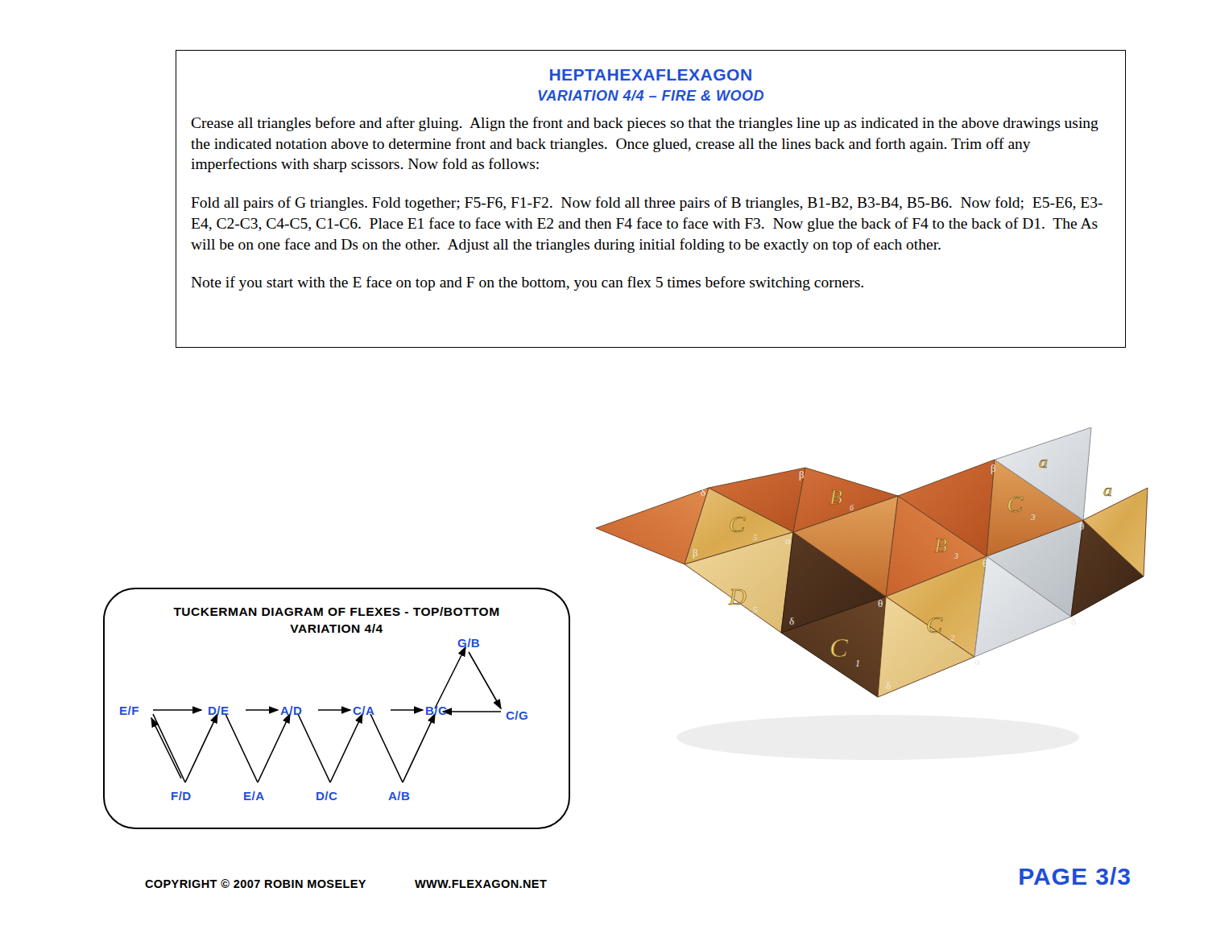HEPTAHEXAFLEXAGON
VARIATION 4/4 – FIRE & WOOD
Crease all triangles before and after gluing. Align the front and back pieces so that the triangles line up as indicated in the above drawings using the indicated notation above to determine front and back triangles. Once glued, crease all the lines back and forth again. Trim off any imperfections with sharp scissors. Now fold as follows:
Fold all pairs of G triangles. Fold together; F5-F6, F1-F2. Now fold all three pairs of B triangles, B1-B2, B3-B4, B5-B6. Now fold; E5-E6, E3-E4, C2-C3, C4-C5, C1-C6. Place E1 face to face with E2 and then F4 face to face with F3. Now glue the back of F4 to the back of D1. The As will be on one face and Ds on the other. Adjust all the triangles during initial folding to be exactly on top of each other.
Note if you start with the E face on top and F on the bottom, you can flex 5 times before switching corners.
TUCKERMAN DIAGRAM OF FLEXES - TOP/BOTTOM
VARIATION 4/4
E/F D/E A/D C/A B/C G/B C/G F/D E/A D/C A/B
C 5 B 6 D 5 C 1 C 2 B 3 C 3 a a β α δ θ δ α θ β δ θ δ β
COPYRIGHT © 2007 ROBIN MOSELEYWWW.FLEXAGON.NET
PAGE 3/3